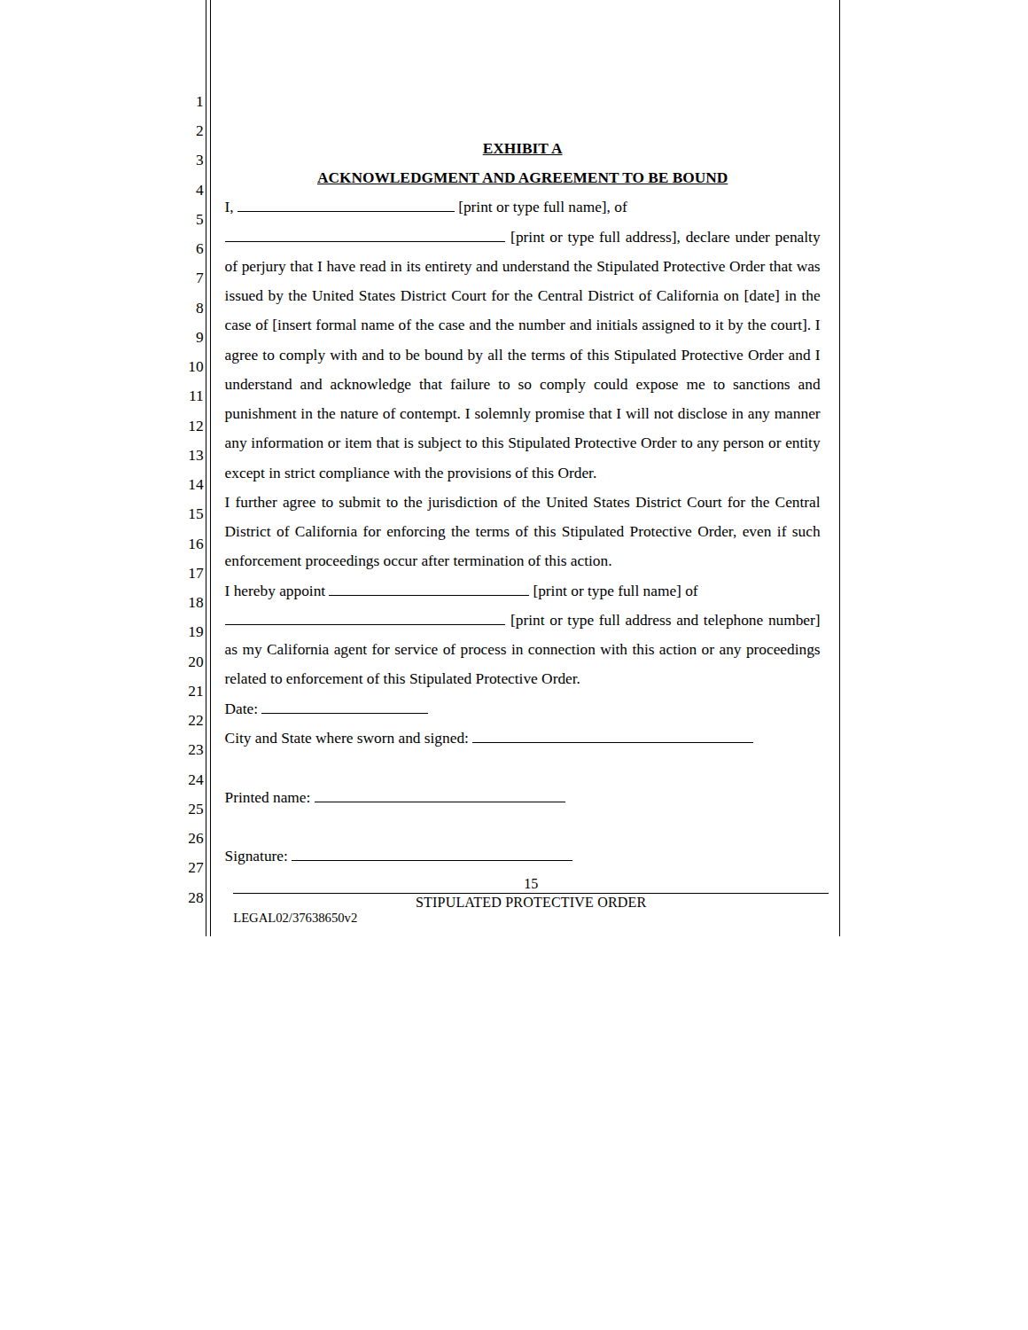1
2
3
4
5
6
7
8
9
10
11
12
13
14
15
16
17
18
19
20
21
22
23
24
25
26
27
28
EXHIBIT A
ACKNOWLEDGMENT AND AGREEMENT TO BE BOUND
I, [print or type full name], of
[print or type full address], declare under penalty of perjury that I have read in its entirety and understand the Stipulated Protective Order that was issued by the United States District Court for the Central District of California on [date] in the case of [insert formal name of the case and the number and initials assigned to it by the court]. I agree to comply with and to be bound by all the terms of this Stipulated Protective Order and I understand and acknowledge that failure to so comply could expose me to sanctions and punishment in the nature of contempt. I solemnly promise that I will not disclose in any manner any information or item that is subject to this Stipulated Protective Order to any person or entity except in strict compliance with the provisions of this Order.
I further agree to submit to the jurisdiction of the United States District Court for the Central District of California for enforcing the terms of this Stipulated Protective Order, even if such enforcement proceedings occur after termination of this action.
I hereby appoint [print or type full name] of
[print or type full address and telephone number] as my California agent for service of process in connection with this action or any proceedings related to enforcement of this Stipulated Protective Order.
Date:
City and State where sworn and signed:
Printed name:
Signature:
15
STIPULATED PROTECTIVE ORDER
LEGAL02/37638650v2